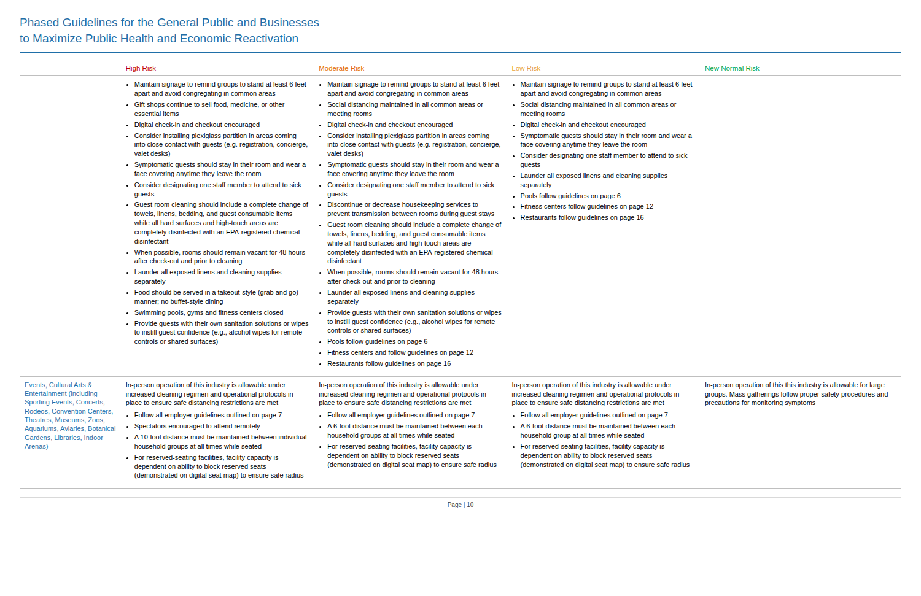Phased Guidelines for the General Public and Businesses
to Maximize Public Health and Economic Reactivation
| | High Risk | Moderate Risk | Low Risk | New Normal Risk |
| --- | --- | --- | --- | --- |
| | Maintain signage to remind groups to stand at least 6 feet apart and avoid congregating in common areas Gift shops continue to sell food, medicine, or other essential items Digital check-in and checkout encouraged Consider installing plexiglass partition in areas coming into close contact with guests (e.g. registration, concierge, valet desks) Symptomatic guests should stay in their room and wear a face covering anytime they leave the room Consider designating one staff member to attend to sick guests Guest room cleaning should include a complete change of towels, linens, bedding, and guest consumable items while all hard surfaces and high-touch areas are completely disinfected with an EPA-registered chemical disinfectant When possible, rooms should remain vacant for 48 hours after check-out and prior to cleaning Launder all exposed linens and cleaning supplies separately Food should be served in a takeout-style (grab and go) manner; no buffet-style dining Swimming pools, gyms and fitness centers closed Provide guests with their own sanitation solutions or wipes to instill guest confidence (e.g., alcohol wipes for remote controls or shared surfaces) | Maintain signage to remind groups to stand at least 6 feet apart and avoid congregating in common areas Social distancing maintained in all common areas or meeting rooms Digital check-in and checkout encouraged Consider installing plexiglass partition in areas coming into close contact with guests (e.g. registration, concierge, valet desks) Symptomatic guests should stay in their room and wear a face covering anytime they leave the room Consider designating one staff member to attend to sick guests Discontinue or decrease housekeeping services to prevent transmission between rooms during guest stays Guest room cleaning should include a complete change of towels, linens, bedding, and guest consumable items while all hard surfaces and high-touch areas are completely disinfected with an EPA-registered chemical disinfectant When possible, rooms should remain vacant for 48 hours after check-out and prior to cleaning Launder all exposed linens and cleaning supplies separately Provide guests with their own sanitation solutions or wipes to instill guest confidence (e.g., alcohol wipes for remote controls or shared surfaces) Pools follow guidelines on page 6 Fitness centers and follow guidelines on page 12 Restaurants follow guidelines on page 16 | Maintain signage to remind groups to stand at least 6 feet apart and avoid congregating in common areas Social distancing maintained in all common areas or meeting rooms Digital check-in and checkout encouraged Symptomatic guests should stay in their room and wear a face covering anytime they leave the room Consider designating one staff member to attend to sick guests Launder all exposed linens and cleaning supplies separately Pools follow guidelines on page 6 Fitness centers follow guidelines on page 12 Restaurants follow guidelines on page 16 | |
| Events, Cultural Arts & Entertainment (including Sporting Events, Concerts, Rodeos, Convention Centers, Theatres, Museums, Zoos, Aquariums, Aviaries, Botanical Gardens, Libraries, Indoor Arenas) | In-person operation of this industry is allowable under increased cleaning regimen and operational protocols in place to ensure safe distancing restrictions are met Follow all employer guidelines outlined on page 7 Spectators encouraged to attend remotely A 10-foot distance must be maintained between individual household groups at all times while seated For reserved-seating facilities, facility capacity is dependent on ability to block reserved seats (demonstrated on digital seat map) to ensure safe radius | In-person operation of this industry is allowable under increased cleaning regimen and operational protocols in place to ensure safe distancing restrictions are met Follow all employer guidelines outlined on page 7 A 6-foot distance must be maintained between each household groups at all times while seated For reserved-seating facilities, facility capacity is dependent on ability to block reserved seats (demonstrated on digital seat map) to ensure safe radius | In-person operation of this industry is allowable under increased cleaning regimen and operational protocols in place to ensure safe distancing restrictions are met Follow all employer guidelines outlined on page 7 A 6-foot distance must be maintained between each household group at all times while seated For reserved-seating facilities, facility capacity is dependent on ability to block reserved seats (demonstrated on digital seat map) to ensure safe radius | In-person operation of this this industry is allowable for large groups. Mass gatherings follow proper safety procedures and precautions for monitoring symptoms |
Page | 10